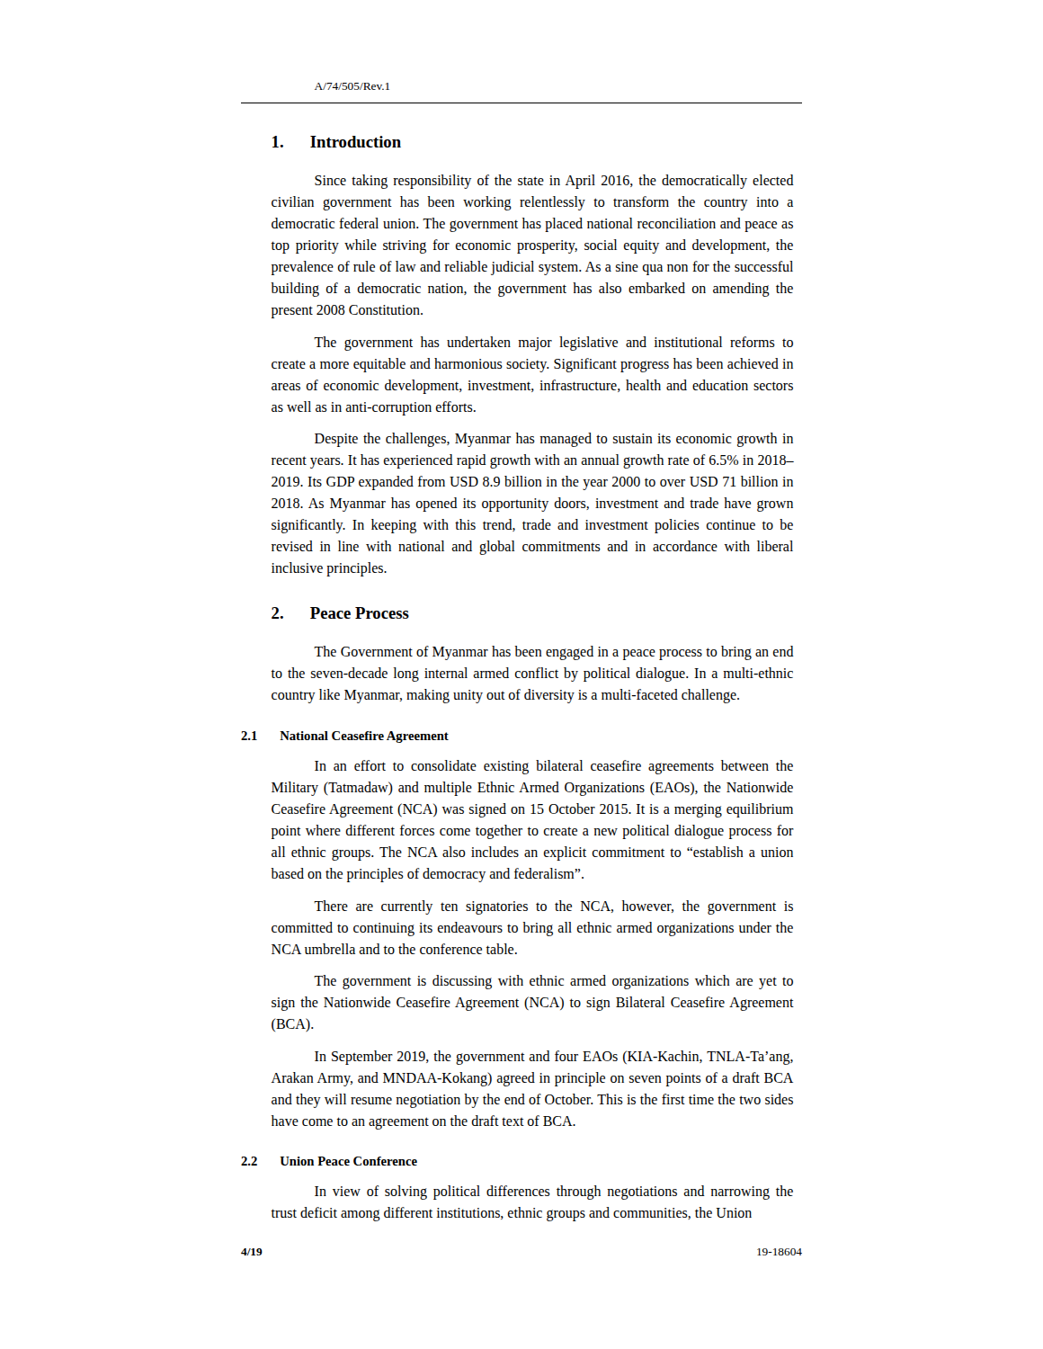A/74/505/Rev.1
1. Introduction
Since taking responsibility of the state in April 2016, the democratically elected civilian government has been working relentlessly to transform the country into a democratic federal union. The government has placed national reconciliation and peace as top priority while striving for economic prosperity, social equity and development, the prevalence of rule of law and reliable judicial system. As a sine qua non for the successful building of a democratic nation, the government has also embarked on amending the present 2008 Constitution.
The government has undertaken major legislative and institutional reforms to create a more equitable and harmonious society. Significant progress has been achieved in areas of economic development, investment, infrastructure, health and education sectors as well as in anti-corruption efforts.
Despite the challenges, Myanmar has managed to sustain its economic growth in recent years. It has experienced rapid growth with an annual growth rate of 6.5% in 2018–2019. Its GDP expanded from USD 8.9 billion in the year 2000 to over USD 71 billion in 2018. As Myanmar has opened its opportunity doors, investment and trade have grown significantly. In keeping with this trend, trade and investment policies continue to be revised in line with national and global commitments and in accordance with liberal inclusive principles.
2. Peace Process
The Government of Myanmar has been engaged in a peace process to bring an end to the seven-decade long internal armed conflict by political dialogue. In a multi-ethnic country like Myanmar, making unity out of diversity is a multi-faceted challenge.
2.1 National Ceasefire Agreement
In an effort to consolidate existing bilateral ceasefire agreements between the Military (Tatmadaw) and multiple Ethnic Armed Organizations (EAOs), the Nationwide Ceasefire Agreement (NCA) was signed on 15 October 2015. It is a merging equilibrium point where different forces come together to create a new political dialogue process for all ethnic groups. The NCA also includes an explicit commitment to “establish a union based on the principles of democracy and federalism”.
There are currently ten signatories to the NCA, however, the government is committed to continuing its endeavours to bring all ethnic armed organizations under the NCA umbrella and to the conference table.
The government is discussing with ethnic armed organizations which are yet to sign the Nationwide Ceasefire Agreement (NCA) to sign Bilateral Ceasefire Agreement (BCA).
In September 2019, the government and four EAOs (KIA-Kachin, TNLA-Ta’ang, Arakan Army, and MNDAA-Kokang) agreed in principle on seven points of a draft BCA and they will resume negotiation by the end of October. This is the first time the two sides have come to an agreement on the draft text of BCA.
2.2 Union Peace Conference
In view of solving political differences through negotiations and narrowing the trust deficit among different institutions, ethnic groups and communities, the Union
4/19 19-18604